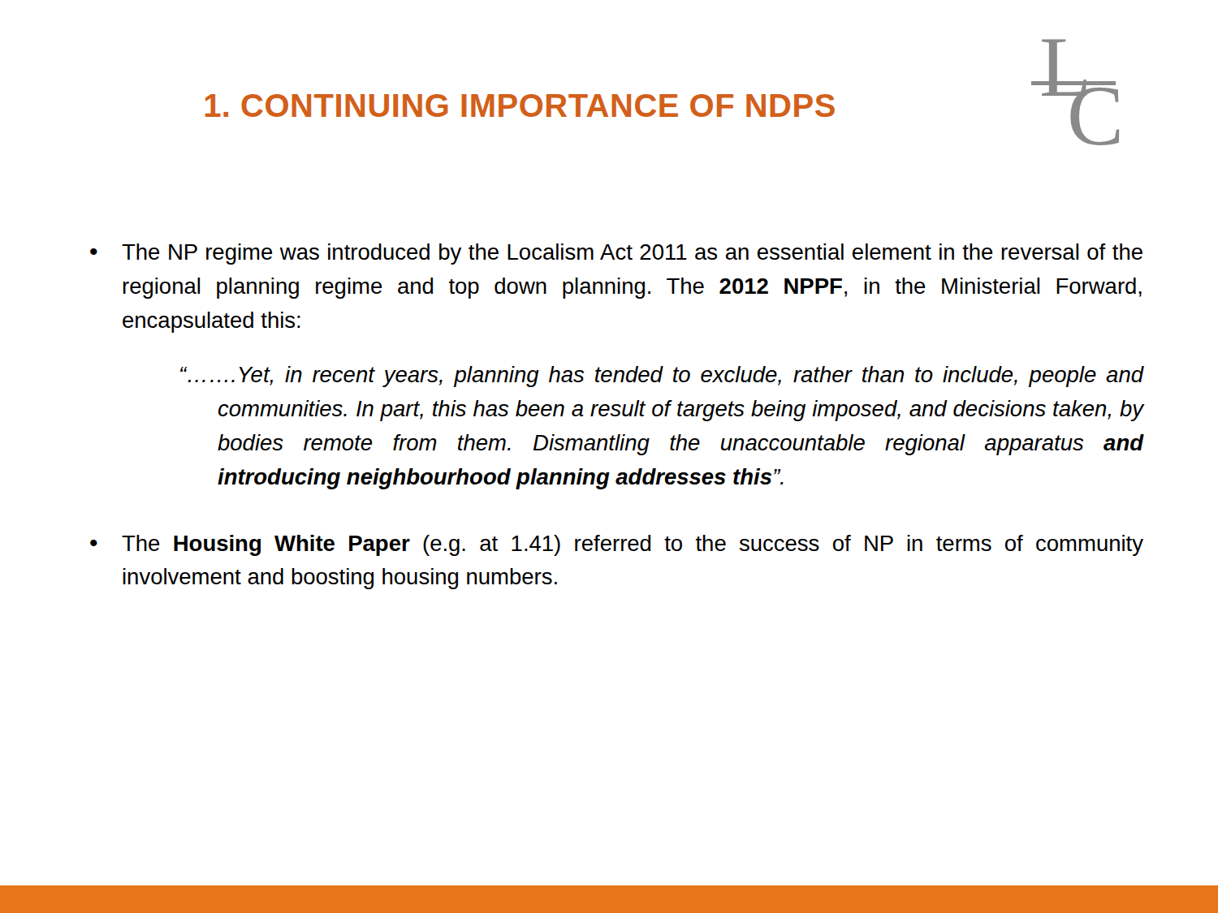L C
1. CONTINUING IMPORTANCE OF NDPS
The NP regime was introduced by the Localism Act 2011 as an essential element in the reversal of the regional planning regime and top down planning. The 2012 NPPF, in the Ministerial Forward, encapsulated this:
“…….Yet, in recent years, planning has tended to exclude, rather than to include, people and communities. In part, this has been a result of targets being imposed, and decisions taken, by bodies remote from them. Dismantling the unaccountable regional apparatus and introducing neighbourhood planning addresses this”.
The Housing White Paper (e.g. at 1.41) referred to the success of NP in terms of community involvement and boosting housing numbers.